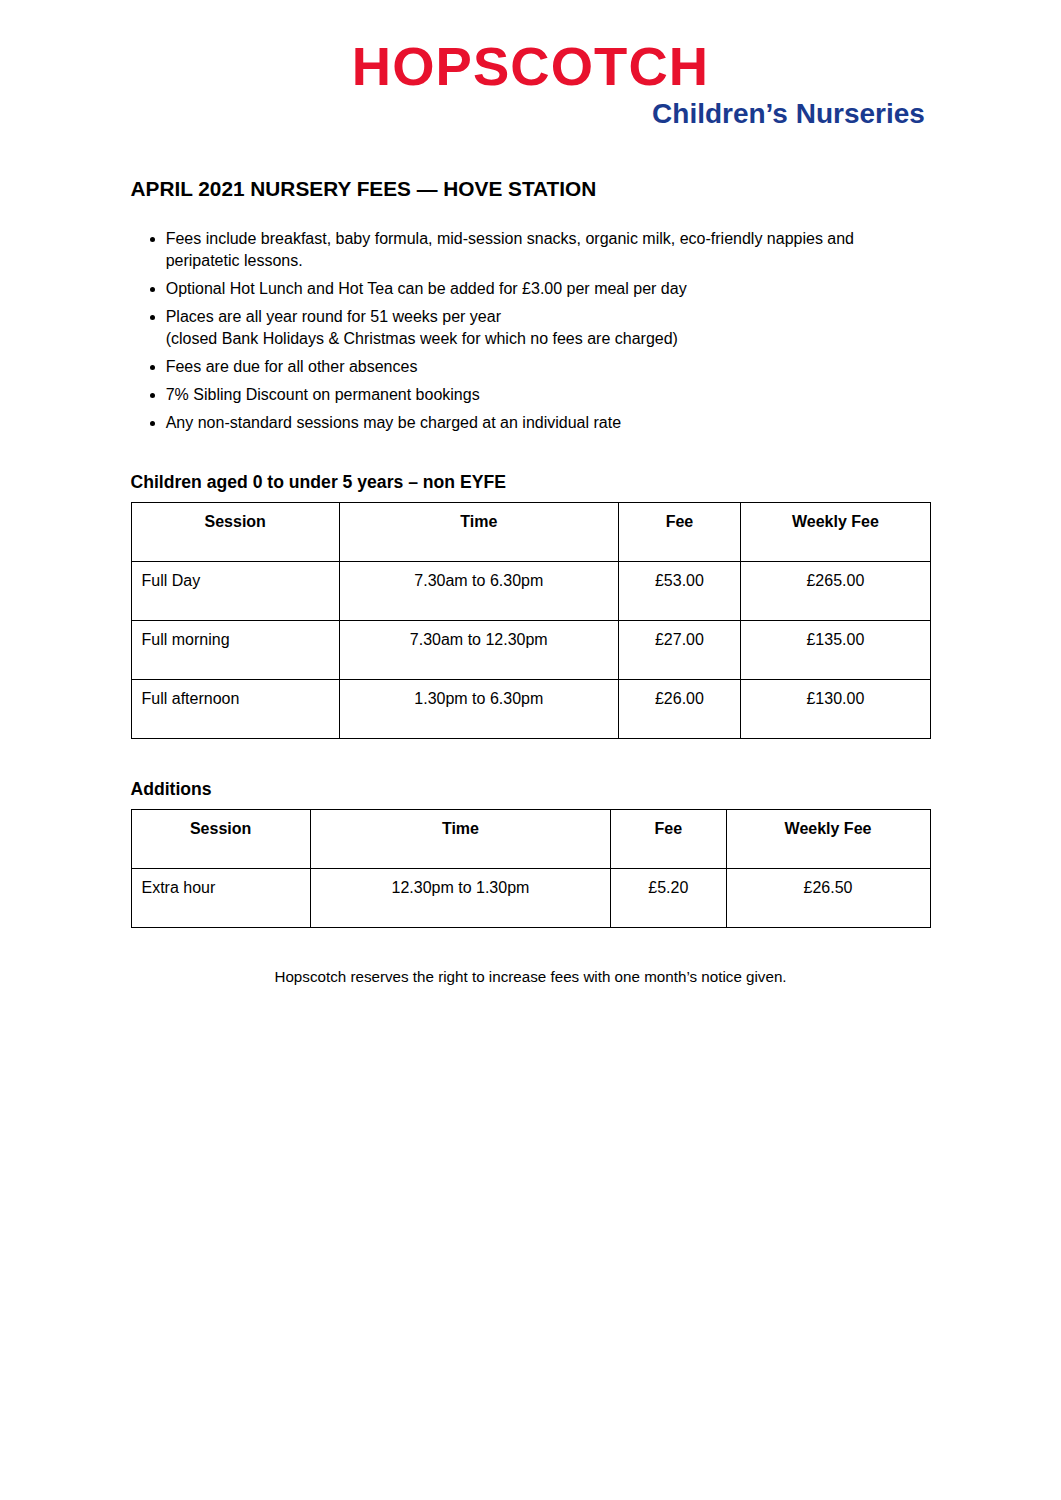HOPSCOTCH
Children’s Nurseries
APRIL 2021 NURSERY FEES — HOVE STATION
Fees include breakfast, baby formula, mid-session snacks, organic milk, eco-friendly nappies and peripatetic lessons.
Optional Hot Lunch and Hot Tea can be added for £3.00 per meal per day
Places are all year round for 51 weeks per year
(closed Bank Holidays & Christmas week for which no fees are charged)
Fees are due for all other absences
7% Sibling Discount on permanent bookings
Any non-standard sessions may be charged at an individual rate
Children aged 0 to under 5 years – non EYFE
| Session | Time | Fee | Weekly Fee |
| --- | --- | --- | --- |
| Full Day | 7.30am to 6.30pm | £53.00 | £265.00 |
| Full morning | 7.30am to 12.30pm | £27.00 | £135.00 |
| Full afternoon | 1.30pm to 6.30pm | £26.00 | £130.00 |
Additions
| Session | Time | Fee | Weekly Fee |
| --- | --- | --- | --- |
| Extra hour | 12.30pm to 1.30pm | £5.20 | £26.50 |
Hopscotch reserves the right to increase fees with one month’s notice given.